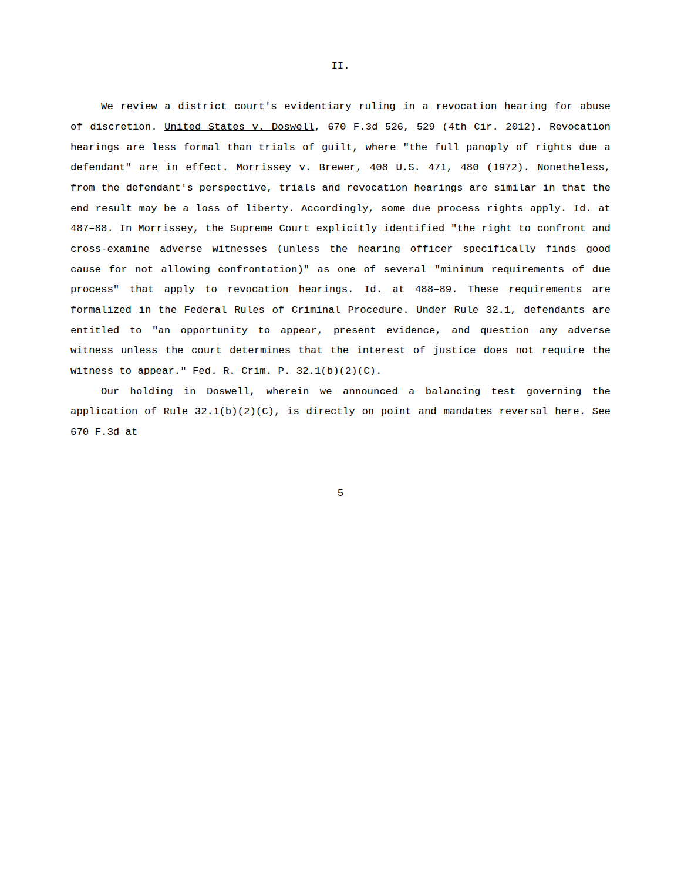II.
We review a district court's evidentiary ruling in a revocation hearing for abuse of discretion. United States v. Doswell, 670 F.3d 526, 529 (4th Cir. 2012). Revocation hearings are less formal than trials of guilt, where "the full panoply of rights due a defendant" are in effect. Morrissey v. Brewer, 408 U.S. 471, 480 (1972). Nonetheless, from the defendant's perspective, trials and revocation hearings are similar in that the end result may be a loss of liberty. Accordingly, some due process rights apply. Id. at 487–88. In Morrissey, the Supreme Court explicitly identified "the right to confront and cross-examine adverse witnesses (unless the hearing officer specifically finds good cause for not allowing confrontation)" as one of several "minimum requirements of due process" that apply to revocation hearings. Id. at 488–89. These requirements are formalized in the Federal Rules of Criminal Procedure. Under Rule 32.1, defendants are entitled to "an opportunity to appear, present evidence, and question any adverse witness unless the court determines that the interest of justice does not require the witness to appear." Fed. R. Crim. P. 32.1(b)(2)(C).
Our holding in Doswell, wherein we announced a balancing test governing the application of Rule 32.1(b)(2)(C), is directly on point and mandates reversal here. See 670 F.3d at
5